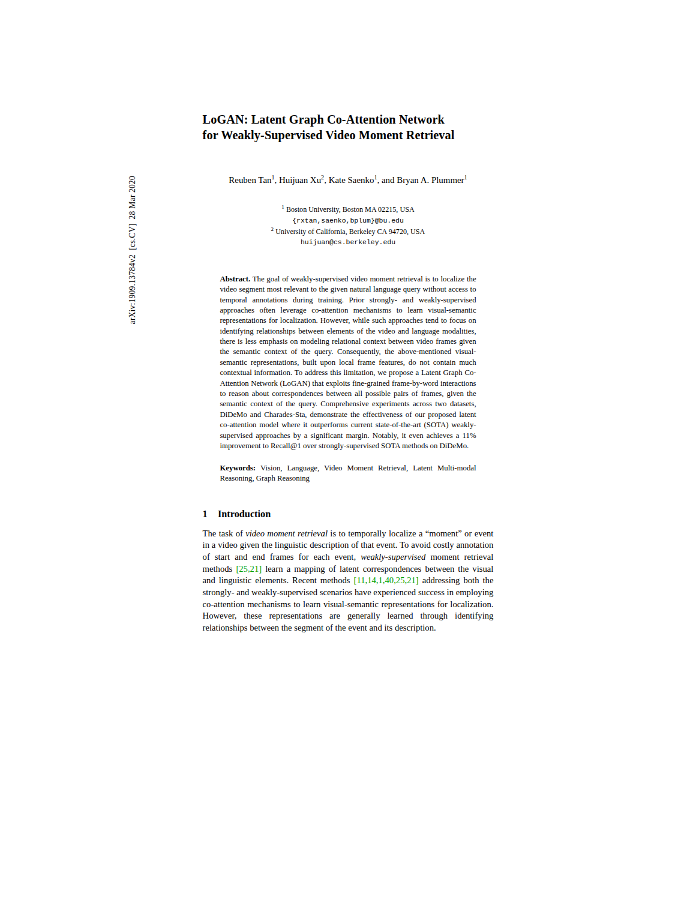arXiv:1909.13784v2 [cs.CV] 28 Mar 2020
LoGAN: Latent Graph Co-Attention Network
for Weakly-Supervised Video Moment Retrieval
Reuben Tan1, Huijuan Xu2, Kate Saenko1, and Bryan A. Plummer1
1 Boston University, Boston MA 02215, USA
{rxtan,saenko,bplum}@bu.edu
2 University of California, Berkeley CA 94720, USA
huijuan@cs.berkeley.edu
Abstract. The goal of weakly-supervised video moment retrieval is to localize the video segment most relevant to the given natural language query without access to temporal annotations during training. Prior strongly- and weakly-supervised approaches often leverage co-attention mechanisms to learn visual-semantic representations for localization. However, while such approaches tend to focus on identifying relationships between elements of the video and language modalities, there is less emphasis on modeling relational context between video frames given the semantic context of the query. Consequently, the above-mentioned visual-semantic representations, built upon local frame features, do not contain much contextual information. To address this limitation, we propose a Latent Graph Co-Attention Network (LoGAN) that exploits fine-grained frame-by-word interactions to reason about correspondences between all possible pairs of frames, given the semantic context of the query. Comprehensive experiments across two datasets, DiDeMo and Charades-Sta, demonstrate the effectiveness of our proposed latent co-attention model where it outperforms current state-of-the-art (SOTA) weakly-supervised approaches by a significant margin. Notably, it even achieves a 11% improvement to Recall@1 over strongly-supervised SOTA methods on DiDeMo.
Keywords: Vision, Language, Video Moment Retrieval, Latent Multi-modal Reasoning, Graph Reasoning
1 Introduction
The task of video moment retrieval is to temporally localize a “moment” or event in a video given the linguistic description of that event. To avoid costly annotation of start and end frames for each event, weakly-supervised moment retrieval methods [25,21] learn a mapping of latent correspondences between the visual and linguistic elements. Recent methods [11,14,1,40,25,21] addressing both the strongly- and weakly-supervised scenarios have experienced success in employing co-attention mechanisms to learn visual-semantic representations for localization. However, these representations are generally learned through identifying relationships between the segment of the event and its description.